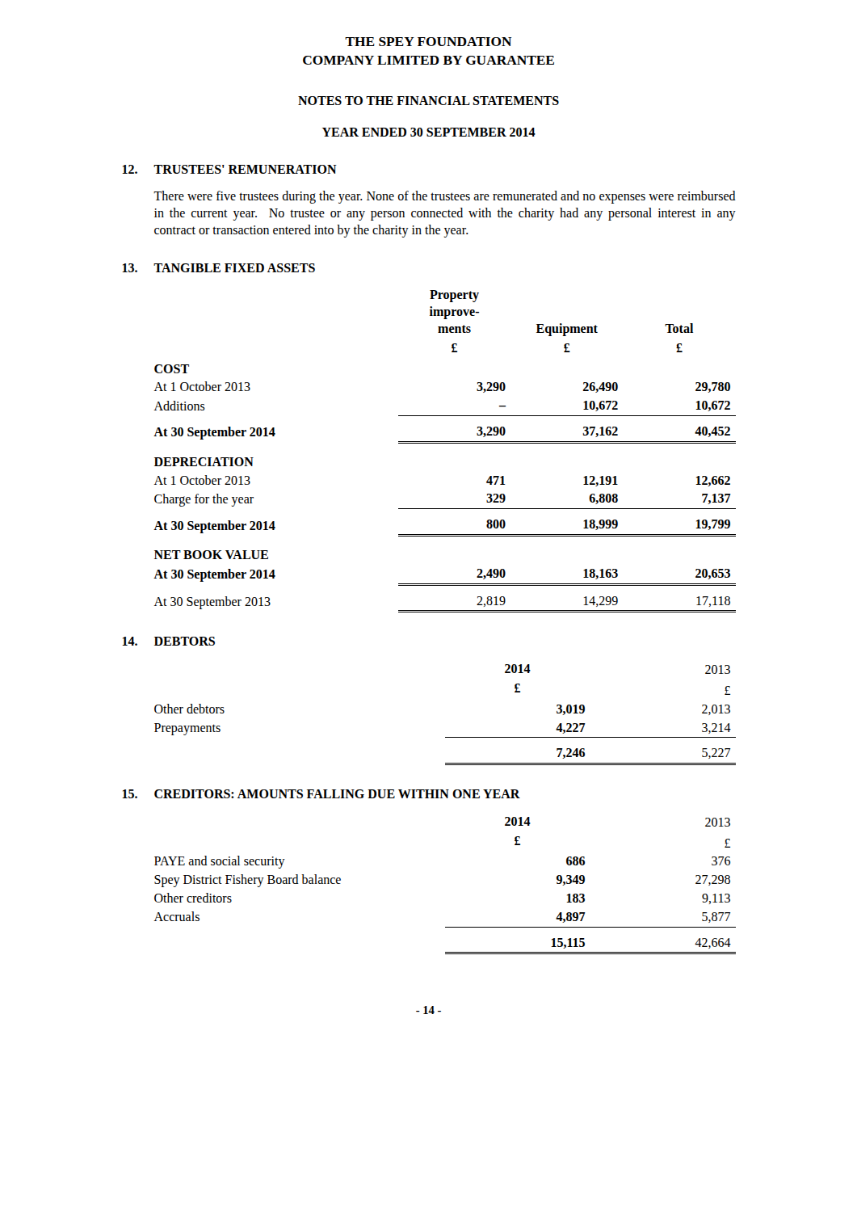THE SPEY FOUNDATION
COMPANY LIMITED BY GUARANTEE
NOTES TO THE FINANCIAL STATEMENTS
YEAR ENDED 30 SEPTEMBER 2014
12. Trustees' Remuneration
There were five trustees during the year. None of the trustees are remunerated and no expenses were reimbursed in the current year. No trustee or any person connected with the charity had any personal interest in any contract or transaction entered into by the charity in the year.
13. Tangible Fixed Assets
| | Property improve- ments | Equipment | Total |
| | £ | £ | £ |
| COST | | | |
| At 1 October 2013 | 3,290 | 26,490 | 29,780 |
| Additions | – | 10,672 | 10,672 |
| At 30 September 2014 | 3,290 | 37,162 | 40,452 |
| DEPRECIATION | | | |
| At 1 October 2013 | 471 | 12,191 | 12,662 |
| Charge for the year | 329 | 6,808 | 7,137 |
| At 30 September 2014 | 800 | 18,999 | 19,799 |
| NET BOOK VALUE | | | |
| At 30 September 2014 | 2,490 | 18,163 | 20,653 |
| At 30 September 2013 | 2,819 | 14,299 | 17,118 |
14. Debtors
| | 2014 | 2013 |
| | £ | £ |
| Other debtors | 3,019 | 2,013 |
| Prepayments | 4,227 | 3,214 |
| | 7,246 | 5,227 |
15. Creditors: Amounts falling due within one year
| | 2014 | 2013 |
| | £ | £ |
| PAYE and social security | 686 | 376 |
| Spey District Fishery Board balance | 9,349 | 27,298 |
| Other creditors | 183 | 9,113 |
| Accruals | 4,897 | 5,877 |
| | 15,115 | 42,664 |
- 14 -